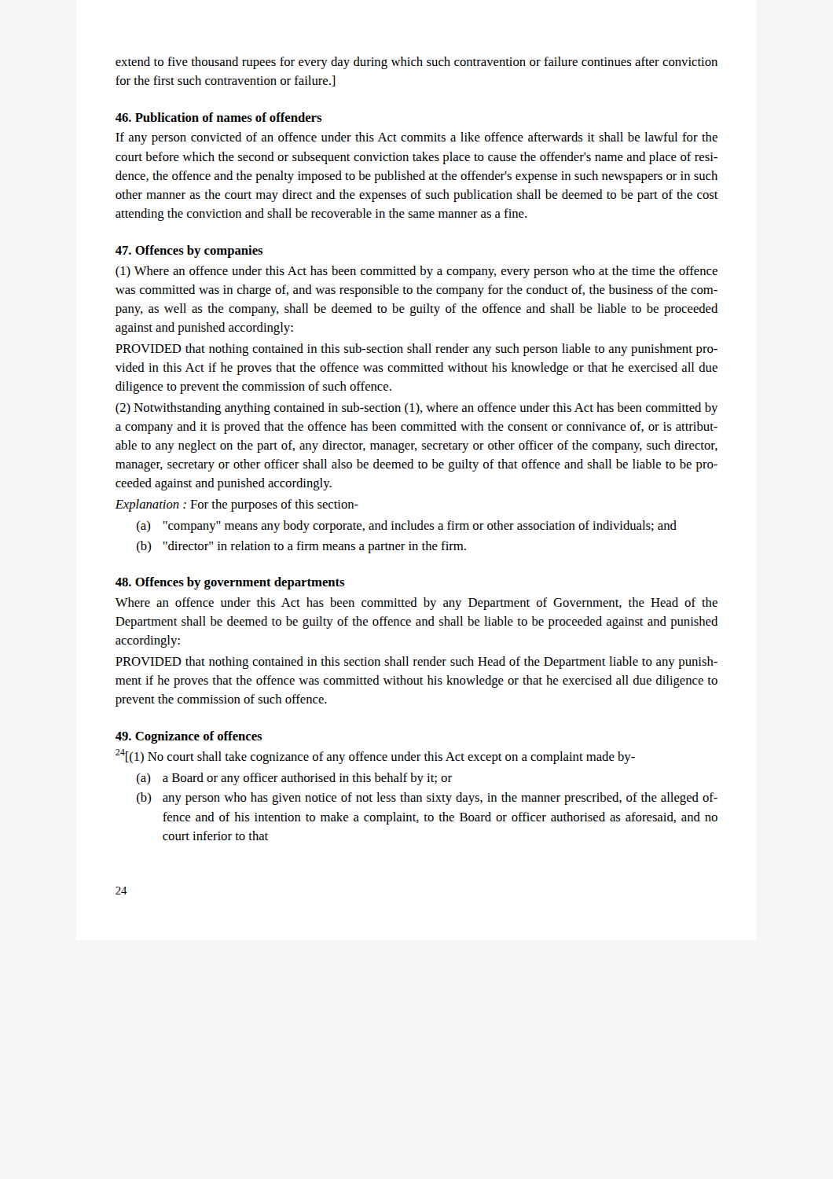extend to five thousand rupees for every day during which such contravention or failure continues after conviction for the first such contravention or failure.]
46. Publication of names of offenders
If any person convicted of an offence under this Act commits a like offence afterwards it shall be lawful for the court before which the second or subsequent conviction takes place to cause the offender's name and place of residence, the offence and the penalty imposed to be published at the offender's expense in such newspapers or in such other manner as the court may direct and the expenses of such publication shall be deemed to be part of the cost attending the conviction and shall be recoverable in the same manner as a fine.
47. Offences by companies
(1) Where an offence under this Act has been committed by a company, every person who at the time the offence was committed was in charge of, and was responsible to the company for the conduct of, the business of the company, as well as the company, shall be deemed to be guilty of the offence and shall be liable to be proceeded against and punished accordingly:
PROVIDED that nothing contained in this sub-section shall render any such person liable to any punishment provided in this Act if he proves that the offence was committed without his knowledge or that he exercised all due diligence to prevent the commission of such offence.
(2) Notwithstanding anything contained in sub-section (1), where an offence under this Act has been committed by a company and it is proved that the offence has been committed with the consent or connivance of, or is attributable to any neglect on the part of, any director, manager, secretary or other officer of the company, such director, manager, secretary or other officer shall also be deemed to be guilty of that offence and shall be liable to be proceeded against and punished accordingly.
Explanation : For the purposes of this section-
(a)"company" means any body corporate, and includes a firm or other association of individuals; and
(b)"director" in relation to a firm means a partner in the firm.
48. Offences by government departments
Where an offence under this Act has been committed by any Department of Government, the Head of the Department shall be deemed to be guilty of the offence and shall be liable to be proceeded against and punished accordingly:
PROVIDED that nothing contained in this section shall render such Head of the Department liable to any punishment if he proves that the offence was committed without his knowledge or that he exercised all due diligence to prevent the commission of such offence.
49. Cognizance of offences
24[(1) No court shall take cognizance of any offence under this Act except on a complaint made by-
(a) a Board or any officer authorised in this behalf by it; or
(b) any person who has given notice of not less than sixty days, in the manner prescribed, of the alleged offence and of his intention to make a complaint, to the Board or officer authorised as aforesaid, and no court inferior to that
24